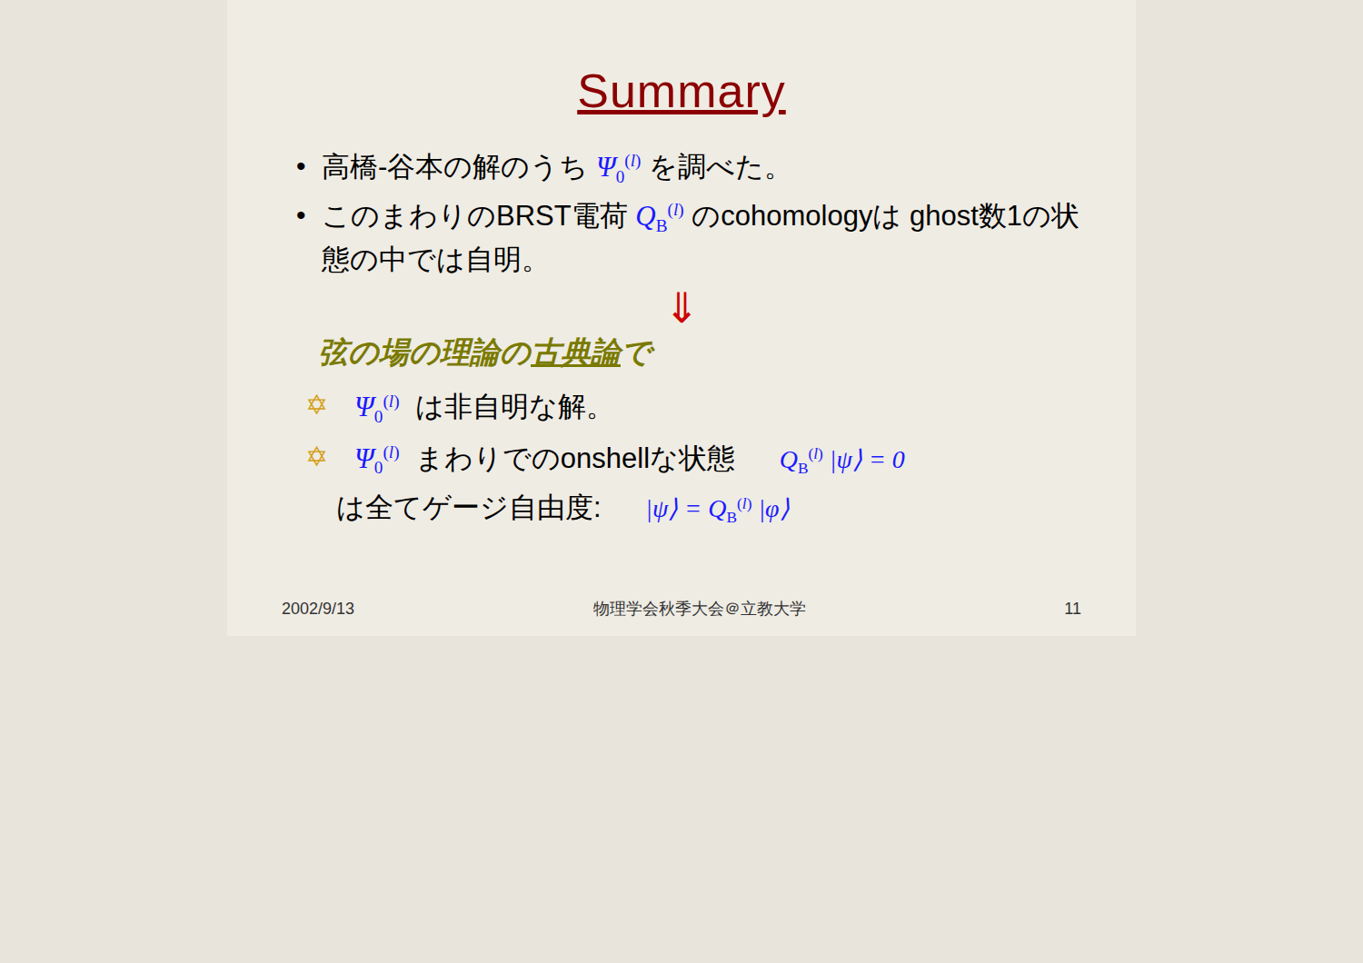Summary
高橋-谷本の解のうち Ψ0(l) を調べた。
このまわりのBRST電荷 QB(l) のcohomologyは ghost数1の状態の中では自明。
⇓
弦の場の理論の古典論で
Ψ0(l) は非自明な解。
Ψ0(l) まわりでのonshellな状態 QB(l) |ψ⟩ = 0
は全てゲージ自由度: |ψ⟩ = QB(l) |φ⟩
2002/9/13
物理学会秋季大会＠立教大学
11